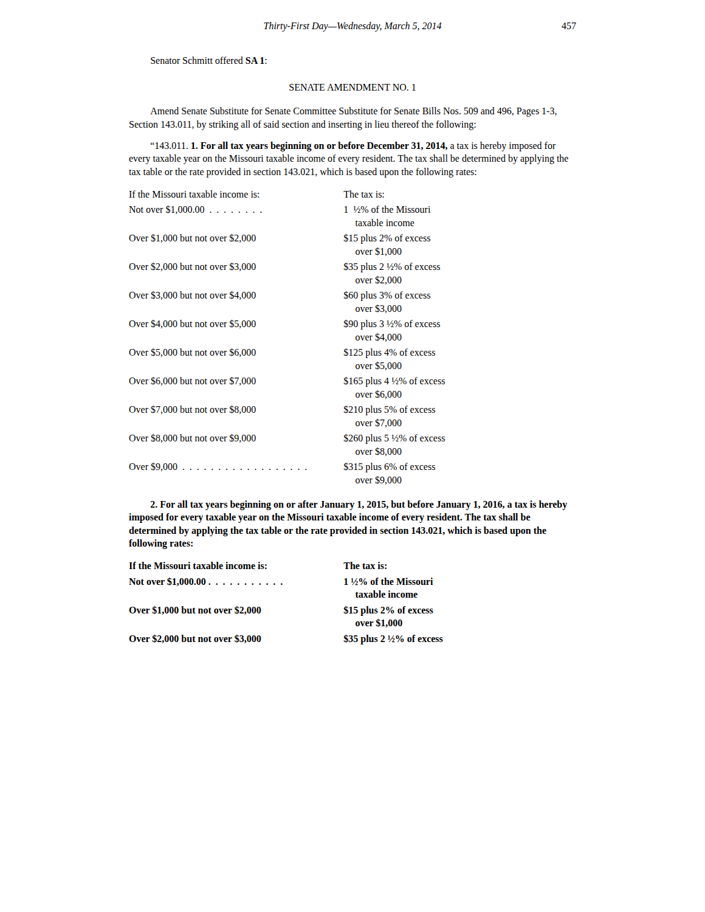Thirty-First Day—Wednesday, March 5, 2014 457
Senator Schmitt offered SA 1:
SENATE AMENDMENT NO. 1
Amend Senate Substitute for Senate Committee Substitute for Senate Bills Nos. 509 and 496, Pages 1-3, Section 143.011, by striking all of said section and inserting in lieu thereof the following:
“143.011. 1. For all tax years beginning on or before December 31, 2014, a tax is hereby imposed for every taxable year on the Missouri taxable income of every resident. The tax shall be determined by applying the tax table or the rate provided in section 143.021, which is based upon the following rates:
| If the Missouri taxable income is: | The tax is: |
| Not over $1,000.00 . . . . . . . . | 1 ½% of the Missouri taxable income |
| Over $1,000 but not over $2,000 | $15 plus 2% of excess over $1,000 |
| Over $2,000 but not over $3,000 | $35 plus 2 ½% of excess over $2,000 |
| Over $3,000 but not over $4,000 | $60 plus 3% of excess over $3,000 |
| Over $4,000 but not over $5,000 | $90 plus 3 ½% of excess over $4,000 |
| Over $5,000 but not over $6,000 | $125 plus 4% of excess over $5,000 |
| Over $6,000 but not over $7,000 | $165 plus 4 ½% of excess over $6,000 |
| Over $7,000 but not over $8,000 | $210 plus 5% of excess over $7,000 |
| Over $8,000 but not over $9,000 | $260 plus 5 ½% of excess over $8,000 |
| Over $9,000 . . . . . . . . . . . . . . . . . . | $315 plus 6% of excess over $9,000 |
2. For all tax years beginning on or after January 1, 2015, but before January 1, 2016, a tax is hereby imposed for every taxable year on the Missouri taxable income of every resident. The tax shall be determined by applying the tax table or the rate provided in section 143.021, which is based upon the following rates:
| If the Missouri taxable income is: | The tax is: |
| Not over $1,000.00 . . . . . . . . . . . | 1 ½% of the Missouri taxable income |
| Over $1,000 but not over $2,000 | $15 plus 2% of excess over $1,000 |
| Over $2,000 but not over $3,000 | $35 plus 2 ½% of excess |